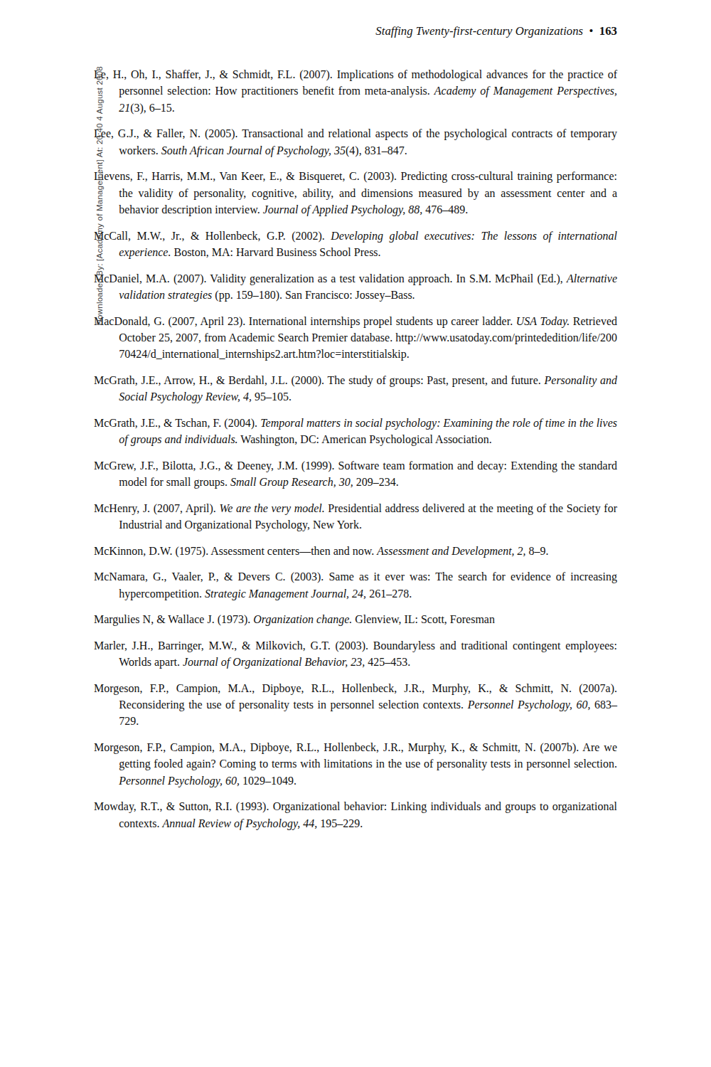Staffing Twenty-first-century Organizations • 163
Downloaded By: [Academy of Management] At: 20:40 4 August 2008
Le, H., Oh, I., Shaffer, J., & Schmidt, F.L. (2007). Implications of methodological advances for the practice of personnel selection: How practitioners benefit from meta-analysis. Academy of Management Perspectives, 21(3), 6–15.
Lee, G.J., & Faller, N. (2005). Transactional and relational aspects of the psychological contracts of temporary workers. South African Journal of Psychology, 35(4), 831–847.
Lievens, F., Harris, M.M., Van Keer, E., & Bisqueret, C. (2003). Predicting cross-cultural training performance: the validity of personality, cognitive, ability, and dimensions measured by an assessment center and a behavior description interview. Journal of Applied Psychology, 88, 476–489.
McCall, M.W., Jr., & Hollenbeck, G.P. (2002). Developing global executives: The lessons of international experience. Boston, MA: Harvard Business School Press.
McDaniel, M.A. (2007). Validity generalization as a test validation approach. In S.M. McPhail (Ed.), Alternative validation strategies (pp. 159–180). San Francisco: Jossey–Bass.
MacDonald, G. (2007, April 23). International internships propel students up career ladder. USA Today. Retrieved October 25, 2007, from Academic Search Premier database. http://www.usatoday.com/printededition/life/20070424/d_international_internships2.art.htm?loc=interstitialskip.
McGrath, J.E., Arrow, H., & Berdahl, J.L. (2000). The study of groups: Past, present, and future. Personality and Social Psychology Review, 4, 95–105.
McGrath, J.E., & Tschan, F. (2004). Temporal matters in social psychology: Examining the role of time in the lives of groups and individuals. Washington, DC: American Psychological Association.
McGrew, J.F., Bilotta, J.G., & Deeney, J.M. (1999). Software team formation and decay: Extending the standard model for small groups. Small Group Research, 30, 209–234.
McHenry, J. (2007, April). We are the very model. Presidential address delivered at the meeting of the Society for Industrial and Organizational Psychology, New York.
McKinnon, D.W. (1975). Assessment centers—then and now. Assessment and Development, 2, 8–9.
McNamara, G., Vaaler, P., & Devers C. (2003). Same as it ever was: The search for evidence of increasing hypercompetition. Strategic Management Journal, 24, 261–278.
Margulies N, & Wallace J. (1973). Organization change. Glenview, IL: Scott, Foresman
Marler, J.H., Barringer, M.W., & Milkovich, G.T. (2003). Boundaryless and traditional contingent employees: Worlds apart. Journal of Organizational Behavior, 23, 425–453.
Morgeson, F.P., Campion, M.A., Dipboye, R.L., Hollenbeck, J.R., Murphy, K., & Schmitt, N. (2007a). Reconsidering the use of personality tests in personnel selection contexts. Personnel Psychology, 60, 683–729.
Morgeson, F.P., Campion, M.A., Dipboye, R.L., Hollenbeck, J.R., Murphy, K., & Schmitt, N. (2007b). Are we getting fooled again? Coming to terms with limitations in the use of personality tests in personnel selection. Personnel Psychology, 60, 1029–1049.
Mowday, R.T., & Sutton, R.I. (1993). Organizational behavior: Linking individuals and groups to organizational contexts. Annual Review of Psychology, 44, 195–229.